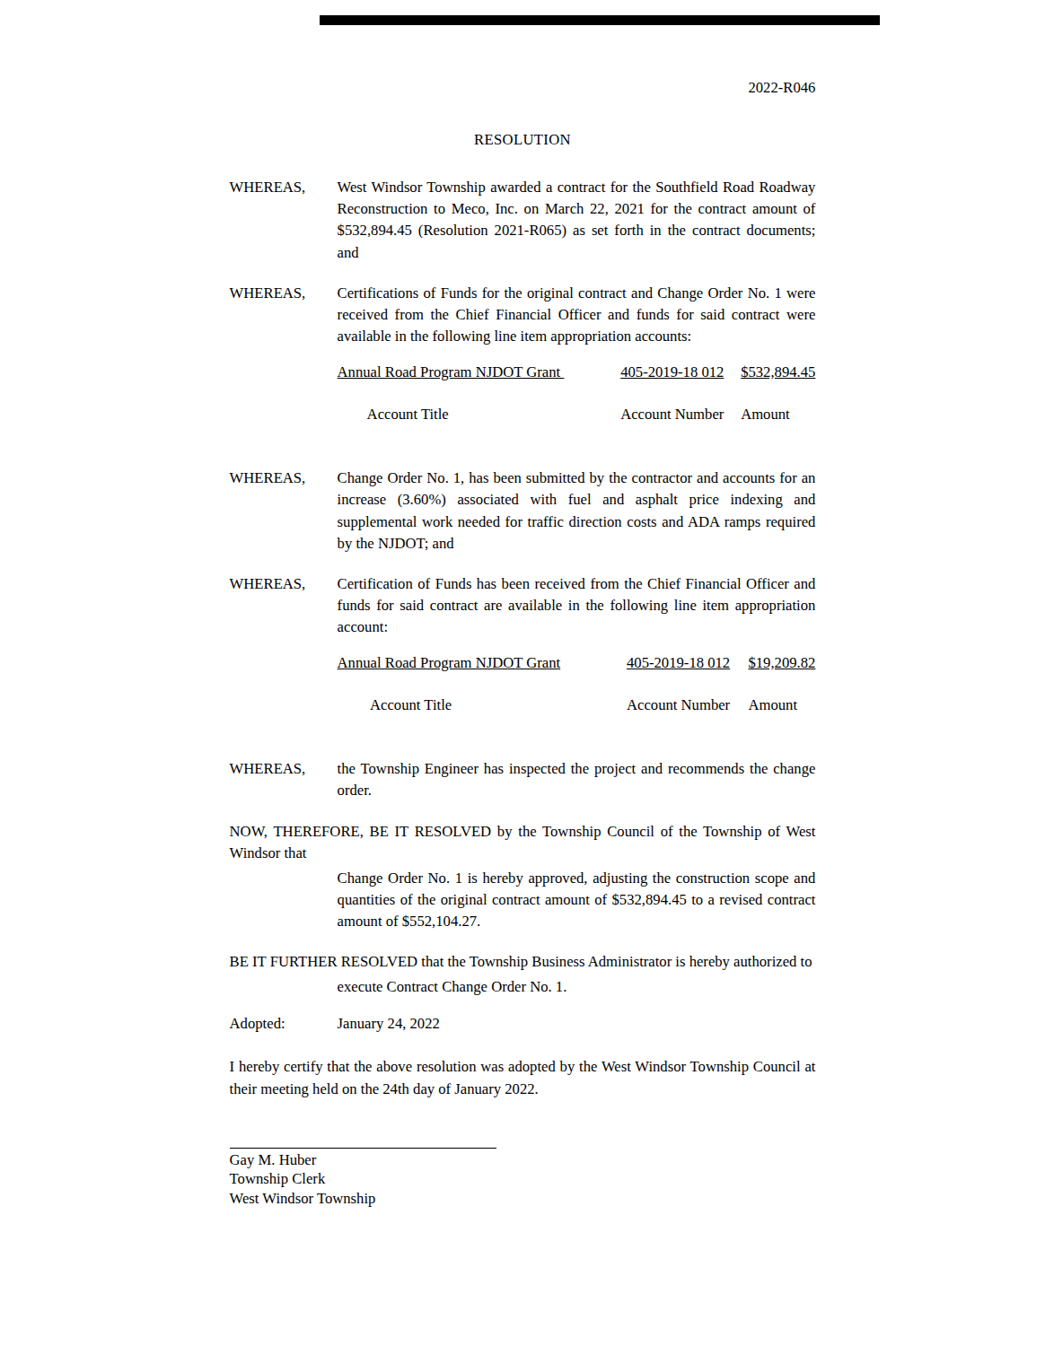2022-R046
RESOLUTION
| WHEREAS, | West Windsor Township awarded a contract for the Southfield Road Roadway Reconstruction to Meco, Inc. on March 22, 2021 for the contract amount of $532,894.45 (Resolution 2021-R065) as set forth in the contract documents; and |
| WHEREAS, | Certifications of Funds for the original contract and Change Order No. 1 were received from the Chief Financial Officer and funds for said contract were available in the following line item appropriation accounts: / Annual Road Program NJDOT Grant / 405-2019-18 012 / $532,894.45 / / Account Title / Account Number / Amount / |
| WHEREAS, | Change Order No. 1, has been submitted by the contractor and accounts for an increase (3.60%) associated with fuel and asphalt price indexing and supplemental work needed for traffic direction costs and ADA ramps required by the NJDOT; and |
| WHEREAS, | Certification of Funds has been received from the Chief Financial Officer and funds for said contract are available in the following line item appropriation account: / Annual Road Program NJDOT Grant / 405-2019-18 012 / $19,209.82 / / Account Title / Account Number / Amount / |
| WHEREAS, | the Township Engineer has inspected the project and recommends the change order. |
NOW, THEREFORE, BE IT RESOLVED by the Township Council of the Township of West Windsor that
Change Order No. 1 is hereby approved, adjusting the construction scope and quantities of the original contract amount of $532,894.45 to a revised contract amount of $552,104.27.
BE IT FURTHER RESOLVED that the Township Business Administrator is hereby authorized to
execute Contract Change Order No. 1.
Adopted: January 24, 2022
I hereby certify that the above resolution was adopted by the West Windsor Township Council at their meeting held on the 24th day of January 2022.
Gay M. Huber
Township Clerk
West Windsor Township